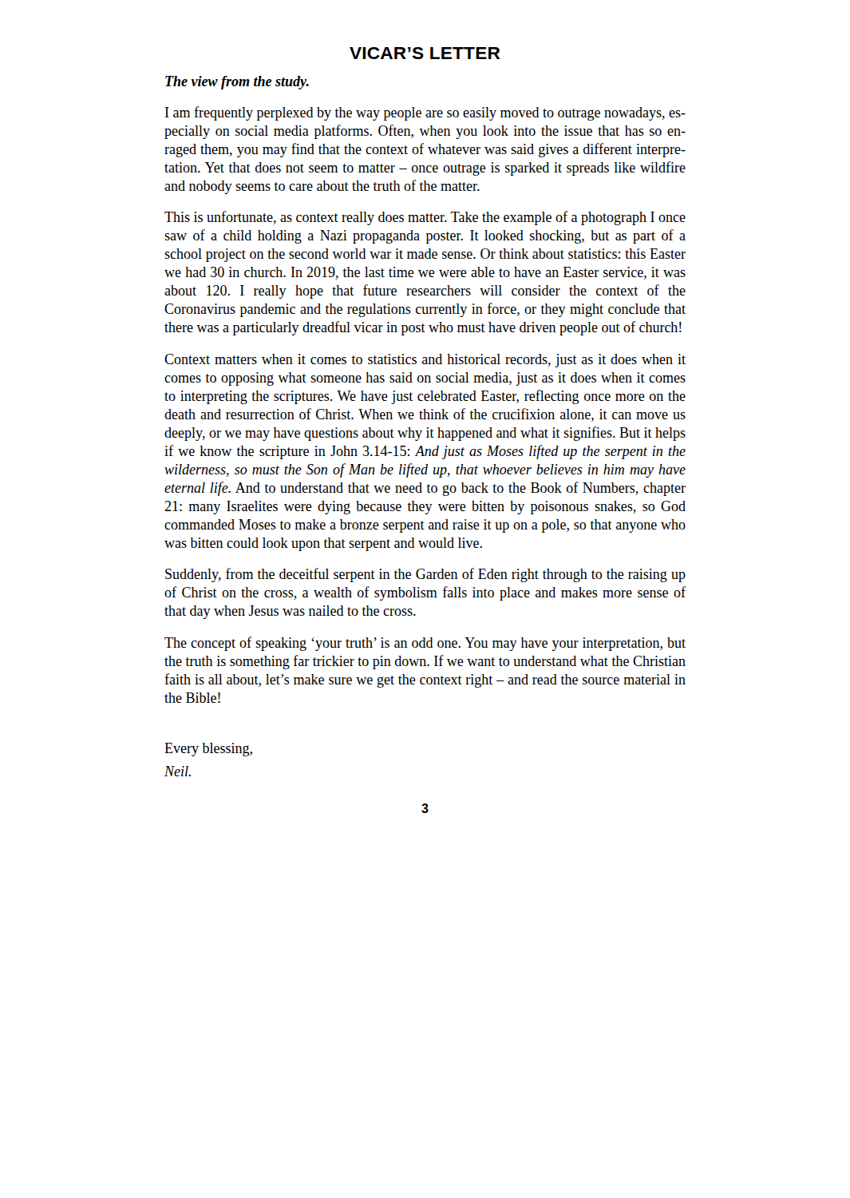VICAR’S LETTER
The view from the study.
I am frequently perplexed by the way people are so easily moved to outrage nowadays, especially on social media platforms. Often, when you look into the issue that has so enraged them, you may find that the context of whatever was said gives a different interpretation. Yet that does not seem to matter – once outrage is sparked it spreads like wildfire and nobody seems to care about the truth of the matter.
This is unfortunate, as context really does matter. Take the example of a photograph I once saw of a child holding a Nazi propaganda poster. It looked shocking, but as part of a school project on the second world war it made sense. Or think about statistics: this Easter we had 30 in church. In 2019, the last time we were able to have an Easter service, it was about 120. I really hope that future researchers will consider the context of the Coronavirus pandemic and the regulations currently in force, or they might conclude that there was a particularly dreadful vicar in post who must have driven people out of church!
Context matters when it comes to statistics and historical records, just as it does when it comes to opposing what someone has said on social media, just as it does when it comes to interpreting the scriptures. We have just celebrated Easter, reflecting once more on the death and resurrection of Christ. When we think of the crucifixion alone, it can move us deeply, or we may have questions about why it happened and what it signifies. But it helps if we know the scripture in John 3.14-15: And just as Moses lifted up the serpent in the wilderness, so must the Son of Man be lifted up, that whoever believes in him may have eternal life. And to understand that we need to go back to the Book of Numbers, chapter 21: many Israelites were dying because they were bitten by poisonous snakes, so God commanded Moses to make a bronze serpent and raise it up on a pole, so that anyone who was bitten could look upon that serpent and would live.
Suddenly, from the deceitful serpent in the Garden of Eden right through to the raising up of Christ on the cross, a wealth of symbolism falls into place and makes more sense of that day when Jesus was nailed to the cross.
The concept of speaking ‘your truth’ is an odd one. You may have your interpretation, but the truth is something far trickier to pin down. If we want to understand what the Christian faith is all about, let’s make sure we get the context right – and read the source material in the Bible!
Every blessing,
Neil.
3